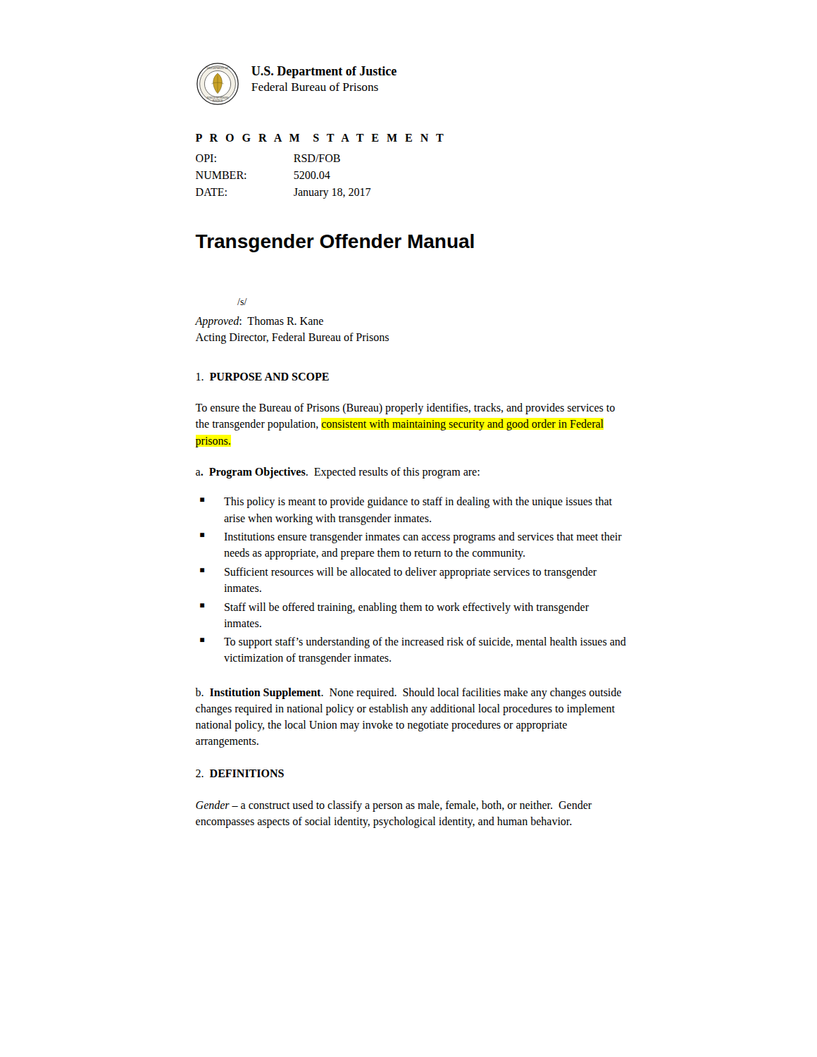DEPARTMENT OF JUSTICE BUREAU OF PRISONS
U.S. Department of Justice
Federal Bureau of Prisons
P R O G R A M S T A T E M E N T
| OPI: | RSD/FOB |
| NUMBER: | 5200.04 |
| DATE: | January 18, 2017 |
Transgender Offender Manual
/s/
Approved: Thomas R. Kane
Acting Director, Federal Bureau of Prisons
1. PURPOSE AND SCOPE
To ensure the Bureau of Prisons (Bureau) properly identifies, tracks, and provides services to the transgender population, consistent with maintaining security and good order in Federal prisons.
a. Program Objectives. Expected results of this program are:
This policy is meant to provide guidance to staff in dealing with the unique issues that arise when working with transgender inmates.
Institutions ensure transgender inmates can access programs and services that meet their needs as appropriate, and prepare them to return to the community.
Sufficient resources will be allocated to deliver appropriate services to transgender inmates.
Staff will be offered training, enabling them to work effectively with transgender inmates.
To support staff’s understanding of the increased risk of suicide, mental health issues and victimization of transgender inmates.
b. Institution Supplement. None required. Should local facilities make any changes outside changes required in national policy or establish any additional local procedures to implement national policy, the local Union may invoke to negotiate procedures or appropriate arrangements.
2. DEFINITIONS
Gender – a construct used to classify a person as male, female, both, or neither. Gender encompasses aspects of social identity, psychological identity, and human behavior.